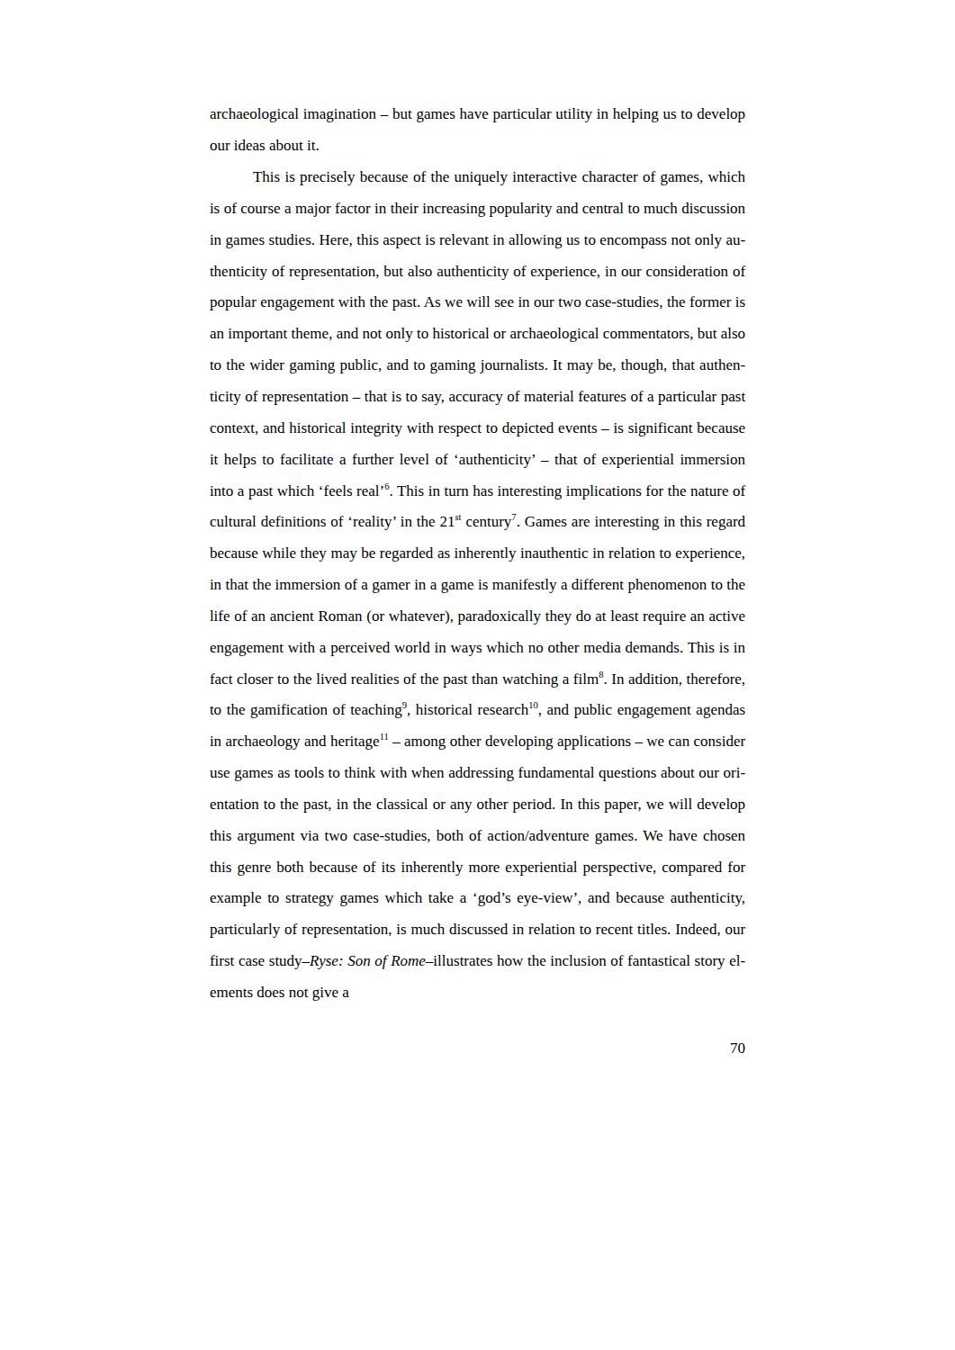archaeological imagination – but games have particular utility in helping us to develop our ideas about it.
This is precisely because of the uniquely interactive character of games, which is of course a major factor in their increasing popularity and central to much discussion in games studies. Here, this aspect is relevant in allowing us to encompass not only authenticity of representation, but also authenticity of experience, in our consideration of popular engagement with the past. As we will see in our two case-studies, the former is an important theme, and not only to historical or archaeological commentators, but also to the wider gaming public, and to gaming journalists. It may be, though, that authenticity of representation – that is to say, accuracy of material features of a particular past context, and historical integrity with respect to depicted events – is significant because it helps to facilitate a further level of ‘authenticity’ – that of experiential immersion into a past which ‘feels real’6. This in turn has interesting implications for the nature of cultural definitions of ‘reality’ in the 21st century7. Games are interesting in this regard because while they may be regarded as inherently inauthentic in relation to experience, in that the immersion of a gamer in a game is manifestly a different phenomenon to the life of an ancient Roman (or whatever), paradoxically they do at least require an active engagement with a perceived world in ways which no other media demands. This is in fact closer to the lived realities of the past than watching a film8. In addition, therefore, to the gamification of teaching9, historical research10, and public engagement agendas in archaeology and heritage11 – among other developing applications – we can consider use games as tools to think with when addressing fundamental questions about our orientation to the past, in the classical or any other period. In this paper, we will develop this argument via two case-studies, both of action/adventure games. We have chosen this genre both because of its inherently more experiential perspective, compared for example to strategy games which take a ‘god’s eye-view’, and because authenticity, particularly of representation, is much discussed in relation to recent titles. Indeed, our first case study–Ryse: Son of Rome–illustrates how the inclusion of fantastical story elements does not give a
70